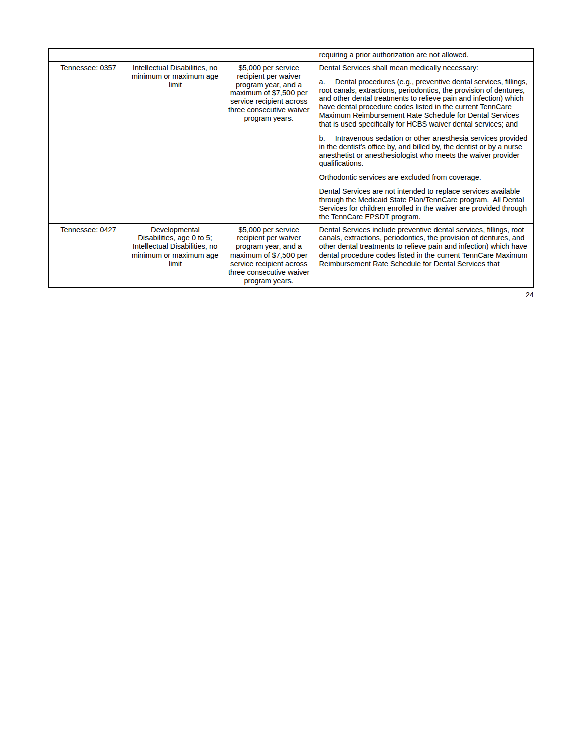| | | | requiring a prior authorization are not allowed. |
| Tennessee: 0357 | Intellectual Disabilities, no minimum or maximum age limit | $5,000 per service recipient per waiver program year, and a maximum of $7,500 per service recipient across three consecutive waiver program years. | Dental Services shall mean medically necessary: a. Dental procedures (e.g., preventive dental services, fillings, root canals, extractions, periodontics, the provision of dentures, and other dental treatments to relieve pain and infection) which have dental procedure codes listed in the current TennCare Maximum Reimbursement Rate Schedule for Dental Services that is used specifically for HCBS waiver dental services; and b. Intravenous sedation or other anesthesia services provided in the dentist’s office by, and billed by, the dentist or by a nurse anesthetist or anesthesiologist who meets the waiver provider qualifications. Orthodontic services are excluded from coverage. Dental Services are not intended to replace services available through the Medicaid State Plan/TennCare program. All Dental Services for children enrolled in the waiver are provided through the TennCare EPSDT program. |
| Tennessee: 0427 | Developmental Disabilities, age 0 to 5; Intellectual Disabilities, no minimum or maximum age limit | $5,000 per service recipient per waiver program year, and a maximum of $7,500 per service recipient across three consecutive waiver program years. | Dental Services include preventive dental services, fillings, root canals, extractions, periodontics, the provision of dentures, and other dental treatments to relieve pain and infection) which have dental procedure codes listed in the current TennCare Maximum Reimbursement Rate Schedule for Dental Services that |
24